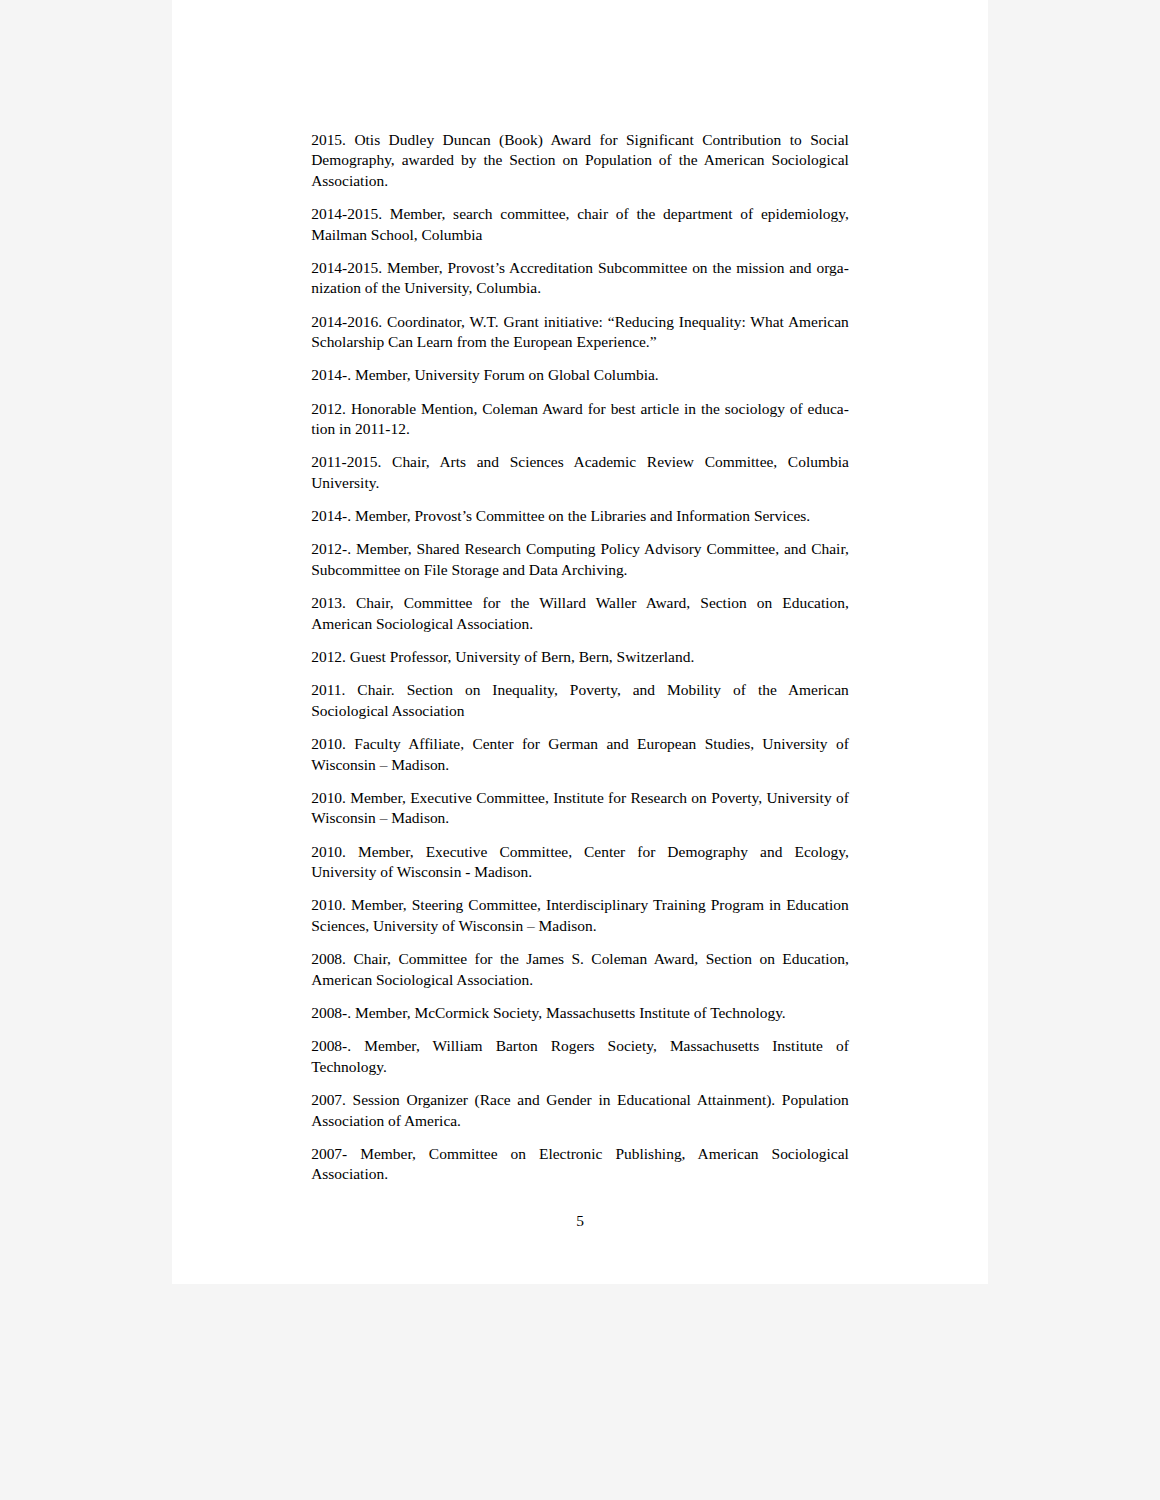2015. Otis Dudley Duncan (Book) Award for Significant Contribution to Social Demography, awarded by the Section on Population of the American Sociological Association.
2014-2015. Member, search committee, chair of the department of epidemiology, Mailman School, Columbia
2014-2015. Member, Provost’s Accreditation Subcommittee on the mission and organization of the University, Columbia.
2014-2016. Coordinator, W.T. Grant initiative: “Reducing Inequality: What American Scholarship Can Learn from the European Experience.”
2014-. Member, University Forum on Global Columbia.
2012. Honorable Mention, Coleman Award for best article in the sociology of education in 2011-12.
2011-2015. Chair, Arts and Sciences Academic Review Committee, Columbia University.
2014-. Member, Provost’s Committee on the Libraries and Information Services.
2012-. Member, Shared Research Computing Policy Advisory Committee, and Chair, Subcommittee on File Storage and Data Archiving.
2013. Chair, Committee for the Willard Waller Award, Section on Education, American Sociological Association.
2012. Guest Professor, University of Bern, Bern, Switzerland.
2011. Chair. Section on Inequality, Poverty, and Mobility of the American Sociological Association
2010. Faculty Affiliate, Center for German and European Studies, University of Wisconsin – Madison.
2010. Member, Executive Committee, Institute for Research on Poverty, University of Wisconsin – Madison.
2010. Member, Executive Committee, Center for Demography and Ecology, University of Wisconsin - Madison.
2010. Member, Steering Committee, Interdisciplinary Training Program in Education Sciences, University of Wisconsin – Madison.
2008. Chair, Committee for the James S. Coleman Award, Section on Education, American Sociological Association.
2008-. Member, McCormick Society, Massachusetts Institute of Technology.
2008-. Member, William Barton Rogers Society, Massachusetts Institute of Technology.
2007. Session Organizer (Race and Gender in Educational Attainment). Population Association of America.
2007- Member, Committee on Electronic Publishing, American Sociological Association.
5